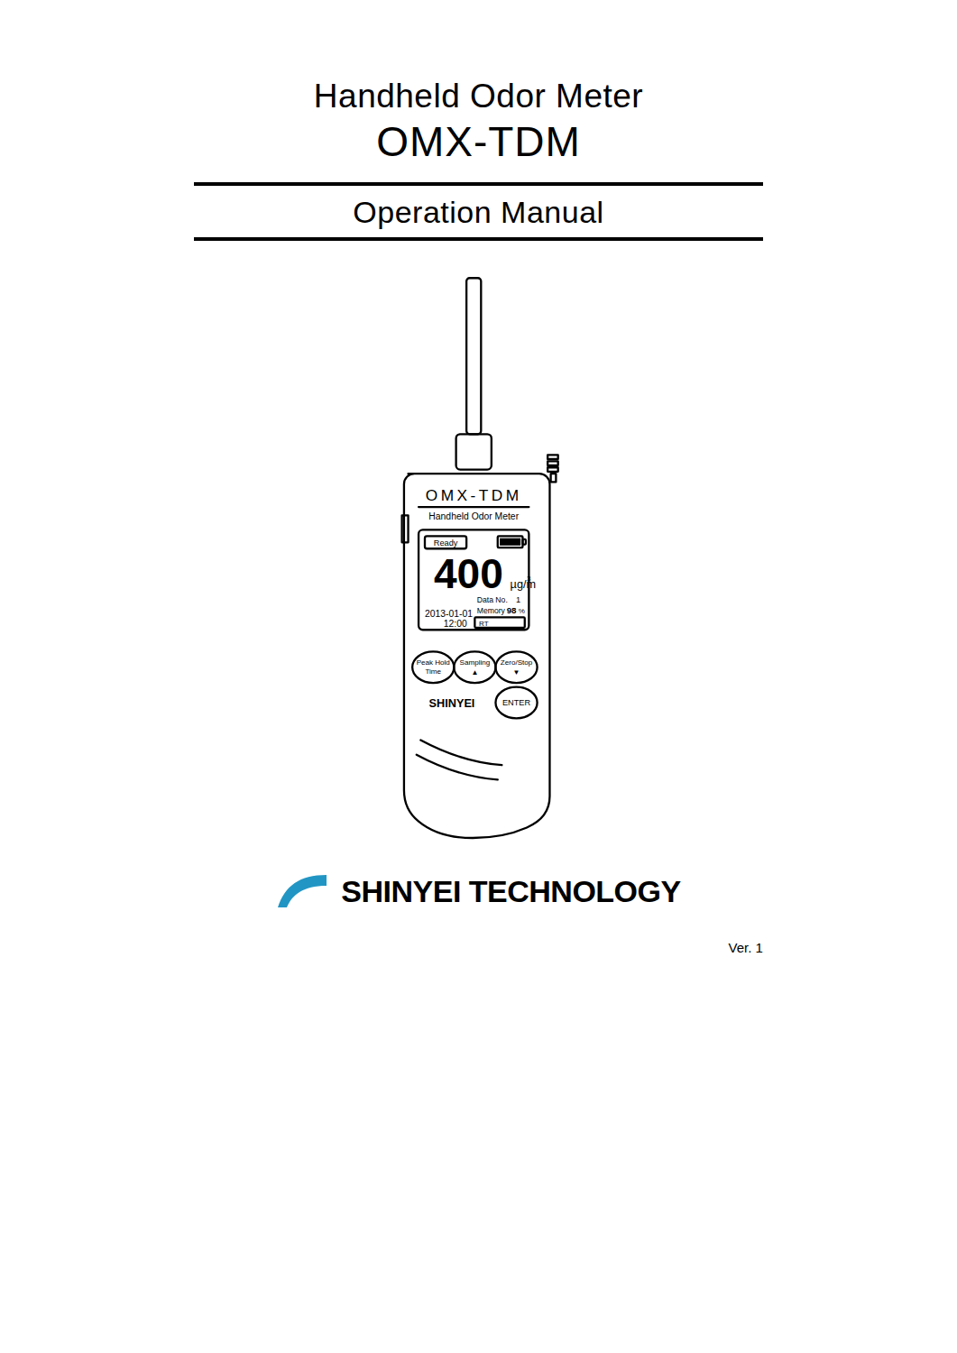Handheld Odor Meter OMX-TDM
Operation Manual
OMX-TDM Handheld Odor Meter Ready 400 µg/m 3 Data No. 1 Memory 98 % 2013-01-01 12:00 RT Peak Hold Time Sampling ▲ Zero/Stop ▼ ENTER SHINYEI
SHINYEI TECHNOLOGY
Ver. 1